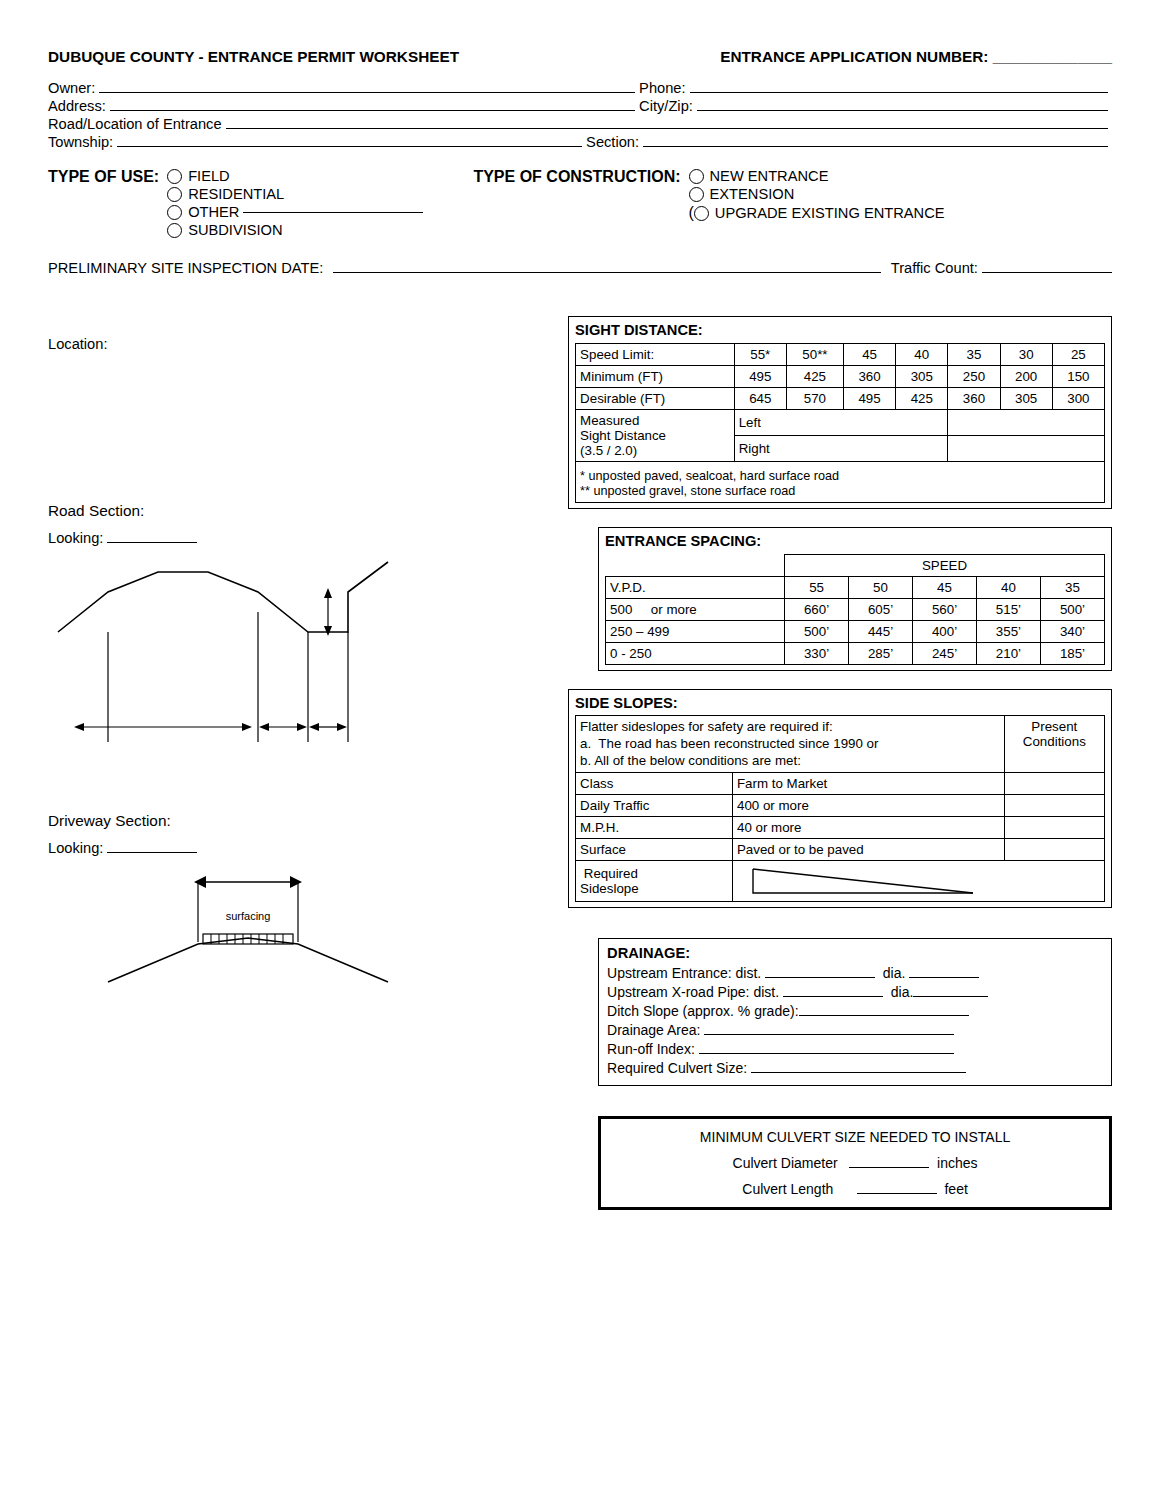DUBUQUE COUNTY - ENTRANCE PERMIT WORKSHEET ENTRANCE APPLICATION NUMBER: ______________
Owner:
Phone:
Address:
City/Zip:
Road/Location of Entrance
Township: Section:
TYPE OF USE:
FIELD
RESIDENTIAL
OTHER
SUBDIVISION
TYPE OF CONSTRUCTION:
NEW ENTRANCE
EXTENSION
( UPGRADE EXISTING ENTRANCE
PRELIMINARY SITE INSPECTION DATE: Traffic Count:
Location:
Road Section:
Looking:
Driveway Section:
Looking:
surfacing
SIGHT DISTANCE:
| Speed Limit: | 55* | 50** | 45 | 40 | 35 | 30 | 25 |
| Minimum (FT) | 495 | 425 | 360 | 305 | 250 | 200 | 150 |
| Desirable (FT) | 645 | 570 | 495 | 425 | 360 | 305 | 300 |
| Measured Sight Distance (3.5 / 2.0) | Left | |
| Right | |
| * unposted paved, sealcoat, hard surface road ** unposted gravel, stone surface road |
ENTRANCE SPACING:
| | SPEED |
| V.P.D. | 55 | 50 | 45 | 40 | 35 |
| 500 or more | 660’ | 605’ | 560’ | 515’ | 500’ |
| 250 – 499 | 500’ | 445’ | 400’ | 355’ | 340’ |
| 0 - 250 | 330’ | 285’ | 245’ | 210’ | 185’ |
SIDE SLOPES:
| Flatter sideslopes for safety are required if: a. The road has been reconstructed since 1990 or b. All of the below conditions are met: | Present Conditions |
| Class | Farm to Market | |
| Daily Traffic | 400 or more | |
| M.P.H. | 40 or more | |
| Surface | Paved or to be paved | |
| Required Sideslope | |
DRAINAGE:
Upstream Entrance: dist. dia.
Upstream X-road Pipe: dist. dia.
Ditch Slope (approx. % grade):
Drainage Area:
Run-off Index:
Required Culvert Size:
MINIMUM CULVERT SIZE NEEDED TO INSTALL
Culvert Diameter inches
Culvert Length feet